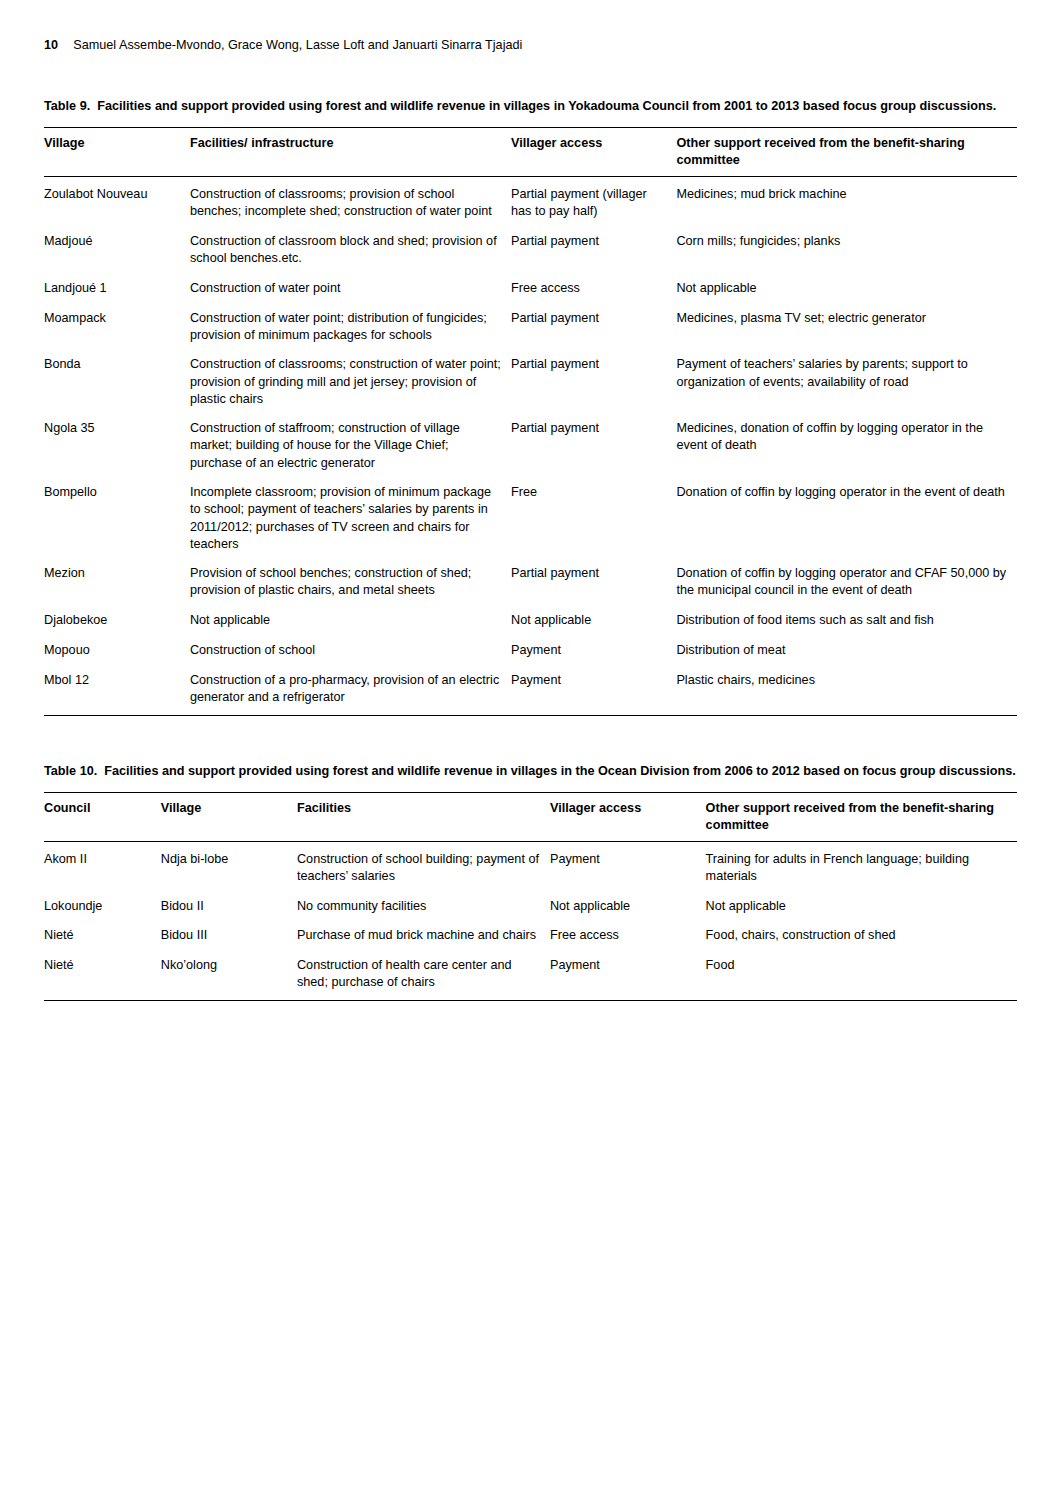10 Samuel Assembe-Mvondo, Grace Wong, Lasse Loft and Januarti Sinarra Tjajadi
Table 9. Facilities and support provided using forest and wildlife revenue in villages in Yokadouma Council from 2001 to 2013 based focus group discussions.
| Village | Facilities/ infrastructure | Villager access | Other support received from the benefit-sharing committee |
| --- | --- | --- | --- |
| Zoulabot Nouveau | Construction of classrooms; provision of school benches; incomplete shed; construction of water point | Partial payment (villager has to pay half) | Medicines; mud brick machine |
| Madjoué | Construction of classroom block and shed; provision of school benches.etc. | Partial payment | Corn mills; fungicides; planks |
| Landjoué 1 | Construction of water point | Free access | Not applicable |
| Moampack | Construction of water point; distribution of fungicides; provision of minimum packages for schools | Partial payment | Medicines, plasma TV set; electric generator |
| Bonda | Construction of classrooms; construction of water point; provision of grinding mill and jet jersey; provision of plastic chairs | Partial payment | Payment of teachers’ salaries by parents; support to organization of events; availability of road |
| Ngola 35 | Construction of staffroom; construction of village market; building of house for the Village Chief; purchase of an electric generator | Partial payment | Medicines, donation of coffin by logging operator in the event of death |
| Bompello | Incomplete classroom; provision of minimum package to school; payment of teachers’ salaries by parents in 2011/2012; purchases of TV screen and chairs for teachers | Free | Donation of coffin by logging operator in the event of death |
| Mezion | Provision of school benches; construction of shed; provision of plastic chairs, and metal sheets | Partial payment | Donation of coffin by logging operator and CFAF 50,000 by the municipal council in the event of death |
| Djalobekoe | Not applicable | Not applicable | Distribution of food items such as salt and fish |
| Mopouo | Construction of school | Payment | Distribution of meat |
| Mbol 12 | Construction of a pro-pharmacy, provision of an electric generator and a refrigerator | Payment | Plastic chairs, medicines |
Table 10. Facilities and support provided using forest and wildlife revenue in villages in the Ocean Division from 2006 to 2012 based on focus group discussions.
| Council | Village | Facilities | Villager access | Other support received from the benefit-sharing committee |
| --- | --- | --- | --- | --- |
| Akom II | Ndja bi-lobe | Construction of school building; payment of teachers’ salaries | Payment | Training for adults in French language; building materials |
| Lokoundje | Bidou II | No community facilities | Not applicable | Not applicable |
| Nieté | Bidou III | Purchase of mud brick machine and chairs | Free access | Food, chairs, construction of shed |
| Nieté | Nko’olong | Construction of health care center and shed; purchase of chairs | Payment | Food |